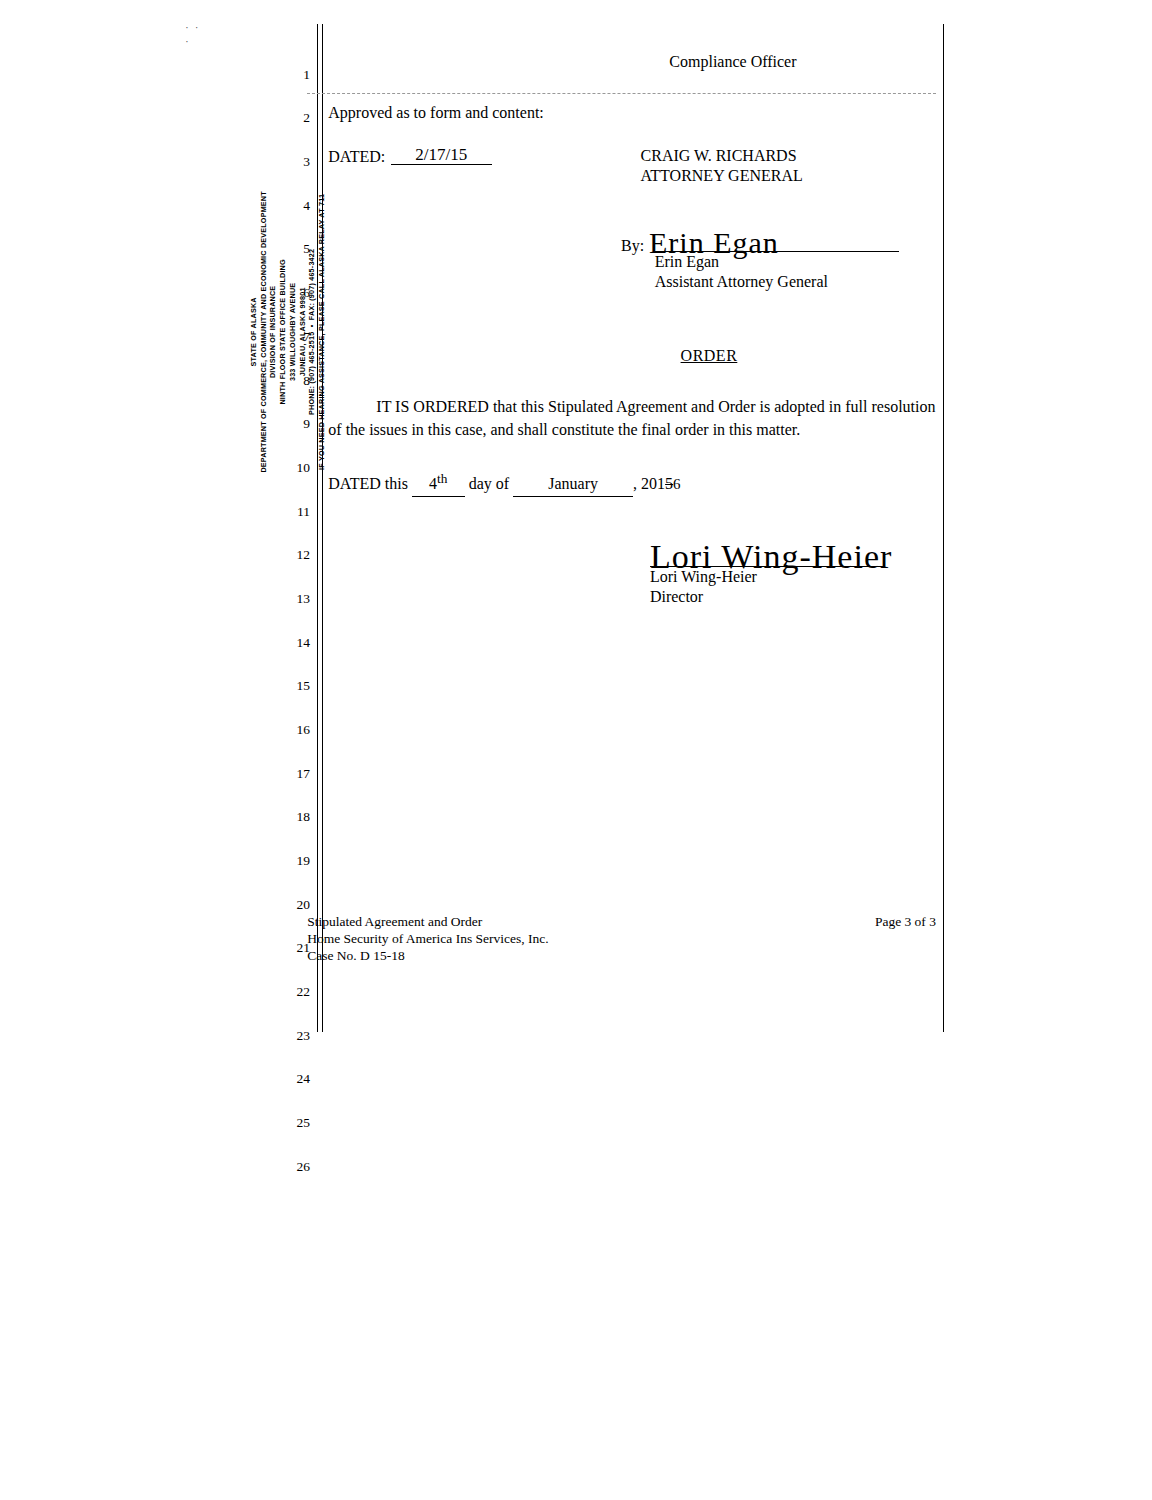· ·
·
1
2
3
4
5
6
7
8
9
10
11
12
13
14
15
16
17
18
19
20
21
22
23
24
25
26
STATE OF ALASKA
DEPARTMENT OF COMMERCE, COMMUNITY AND ECONOMIC DEVELOPMENT
DIVISION OF INSURANCE
NINTH FLOOR STATE OFFICE BUILDING
333 WILLOUGHBY AVENUE
JUNEAU, ALASKA 99801
PHONE: (907) 465-2515 • FAX: (907) 465-3422
IF YOU NEED HEARING ASSISTANCE, PLEASE CALL ALASKA RELAY AT 711
Compliance Officer
Approved as to form and content:
DATED: 2/17/15 CRAIG W. RICHARDS
ATTORNEY GENERAL
By: Erin Egan
Erin Egan
Assistant Attorney General
ORDER
IT IS ORDERED that this Stipulated Agreement and Order is adopted in full resolution of the issues in this case, and shall constitute the final order in this matter.
DATED this 4th day of January, 20156
Lori Wing-Heier
Lori Wing-Heier
Director
Stipulated Agreement and Order
Home Security of America Ins Services, Inc.
Case No. D 15-18
Page 3 of 3